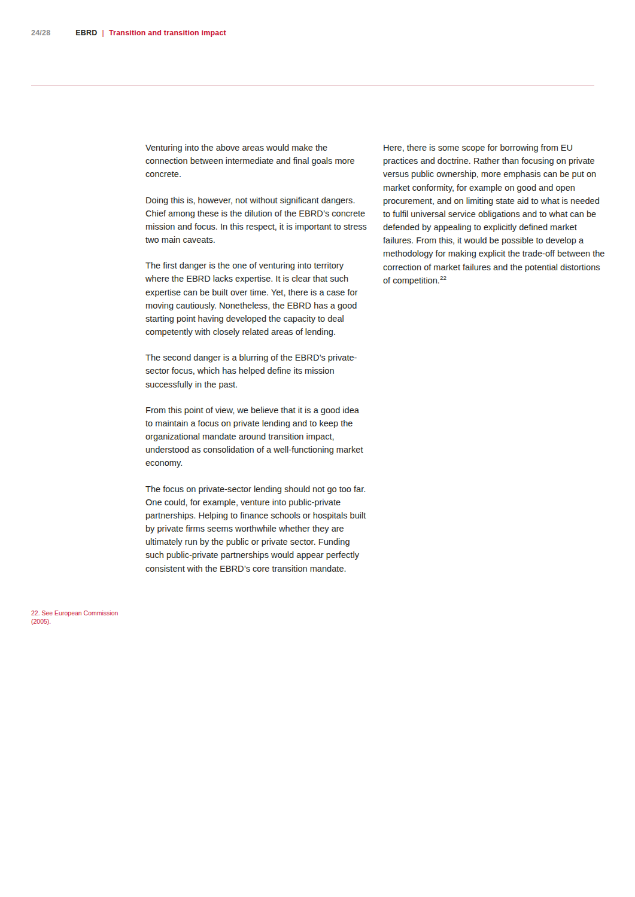24/28 EBRD|Transition and transition impact
Venturing into the above areas would make the connection between intermediate and final goals more concrete.
Doing this is, however, not without significant dangers. Chief among these is the dilution of the EBRD’s concrete mission and focus. In this respect, it is important to stress two main caveats.
The first danger is the one of venturing into territory where the EBRD lacks expertise. It is clear that such expertise can be built over time. Yet, there is a case for moving cautiously. Nonetheless, the EBRD has a good starting point having developed the capacity to deal competently with closely related areas of lending.
The second danger is a blurring of the EBRD’s private-sector focus, which has helped define its mission successfully in the past.
From this point of view, we believe that it is a good idea to maintain a focus on private lending and to keep the organizational mandate around transition impact, understood as consolidation of a well-functioning market economy.
The focus on private-sector lending should not go too far. One could, for example, venture into public-private partnerships. Helping to finance schools or hospitals built by private firms seems worthwhile whether they are ultimately run by the public or private sector. Funding such public-private partnerships would appear perfectly consistent with the EBRD’s core transition mandate.
Here, there is some scope for borrowing from EU practices and doctrine. Rather than focusing on private versus public ownership, more emphasis can be put on market conformity, for example on good and open procurement, and on limiting state aid to what is needed to fulfil universal service obligations and to what can be defended by appealing to explicitly defined market failures. From this, it would be possible to develop a methodology for making explicit the trade-off between the correction of market failures and the potential distortions of competition.22
22. See European Commission (2005).